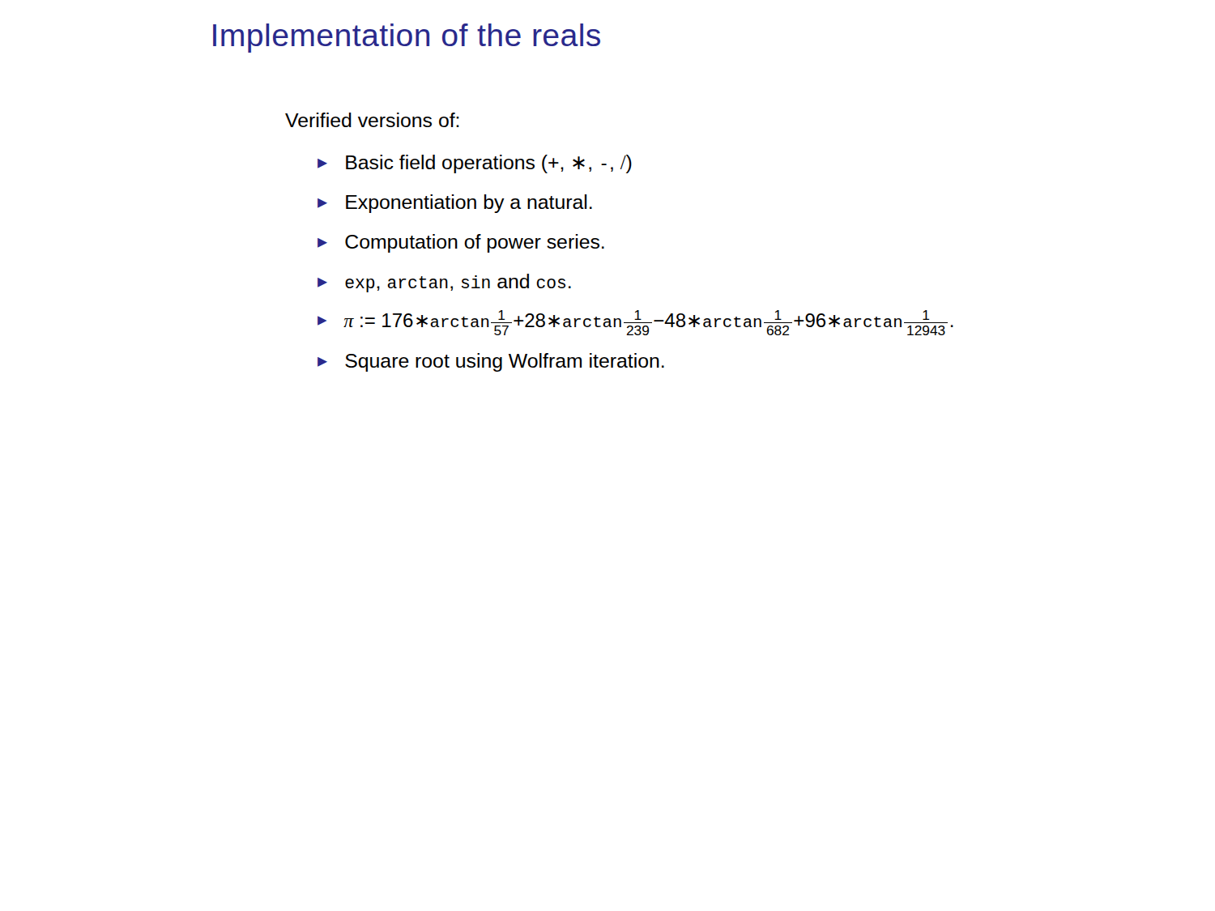Implementation of the reals
Verified versions of:
Basic field operations (+, ∗, -, /)
Exponentiation by a natural.
Computation of power series.
exp, arctan, sin and cos.
π := 176∗arctan 157+28∗arctan 1239−48∗arctan 1682+96∗arctan 112943.
Square root using Wolfram iteration.